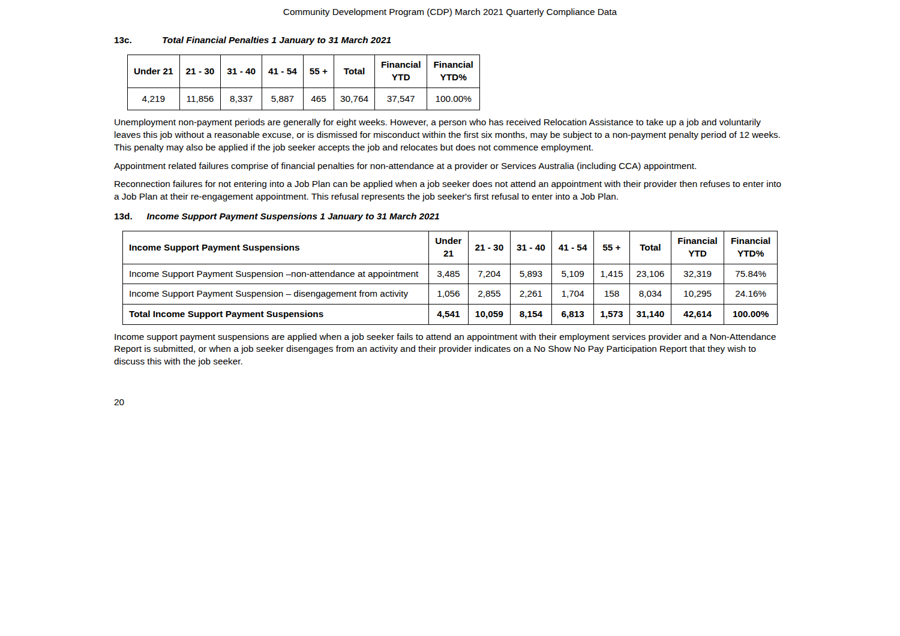Community Development Program (CDP) March 2021 Quarterly Compliance Data
13c. Total Financial Penalties 1 January to 31 March 2021
| Under 21 | 21 - 30 | 31 - 40 | 41 - 54 | 55 + | Total | Financial YTD | Financial YTD% |
| --- | --- | --- | --- | --- | --- | --- | --- |
| 4,219 | 11,856 | 8,337 | 5,887 | 465 | 30,764 | 37,547 | 100.00% |
Unemployment non-payment periods are generally for eight weeks. However, a person who has received Relocation Assistance to take up a job and voluntarily leaves this job without a reasonable excuse, or is dismissed for misconduct within the first six months, may be subject to a non-payment penalty period of 12 weeks. This penalty may also be applied if the job seeker accepts the job and relocates but does not commence employment.
Appointment related failures comprise of financial penalties for non-attendance at a provider or Services Australia (including CCA) appointment.
Reconnection failures for not entering into a Job Plan can be applied when a job seeker does not attend an appointment with their provider then refuses to enter into a Job Plan at their re-engagement appointment. This refusal represents the job seeker's first refusal to enter into a Job Plan.
13d. Income Support Payment Suspensions 1 January to 31 March 2021
| Income Support Payment Suspensions | Under 21 | 21 - 30 | 31 - 40 | 41 - 54 | 55 + | Total | Financial YTD | Financial YTD% |
| --- | --- | --- | --- | --- | --- | --- | --- | --- |
| Income Support Payment Suspension –non-attendance at appointment | 3,485 | 7,204 | 5,893 | 5,109 | 1,415 | 23,106 | 32,319 | 75.84% |
| Income Support Payment Suspension – disengagement from activity | 1,056 | 2,855 | 2,261 | 1,704 | 158 | 8,034 | 10,295 | 24.16% |
| Total Income Support Payment Suspensions | 4,541 | 10,059 | 8,154 | 6,813 | 1,573 | 31,140 | 42,614 | 100.00% |
Income support payment suspensions are applied when a job seeker fails to attend an appointment with their employment services provider and a Non-Attendance Report is submitted, or when a job seeker disengages from an activity and their provider indicates on a No Show No Pay Participation Report that they wish to discuss this with the job seeker.
20